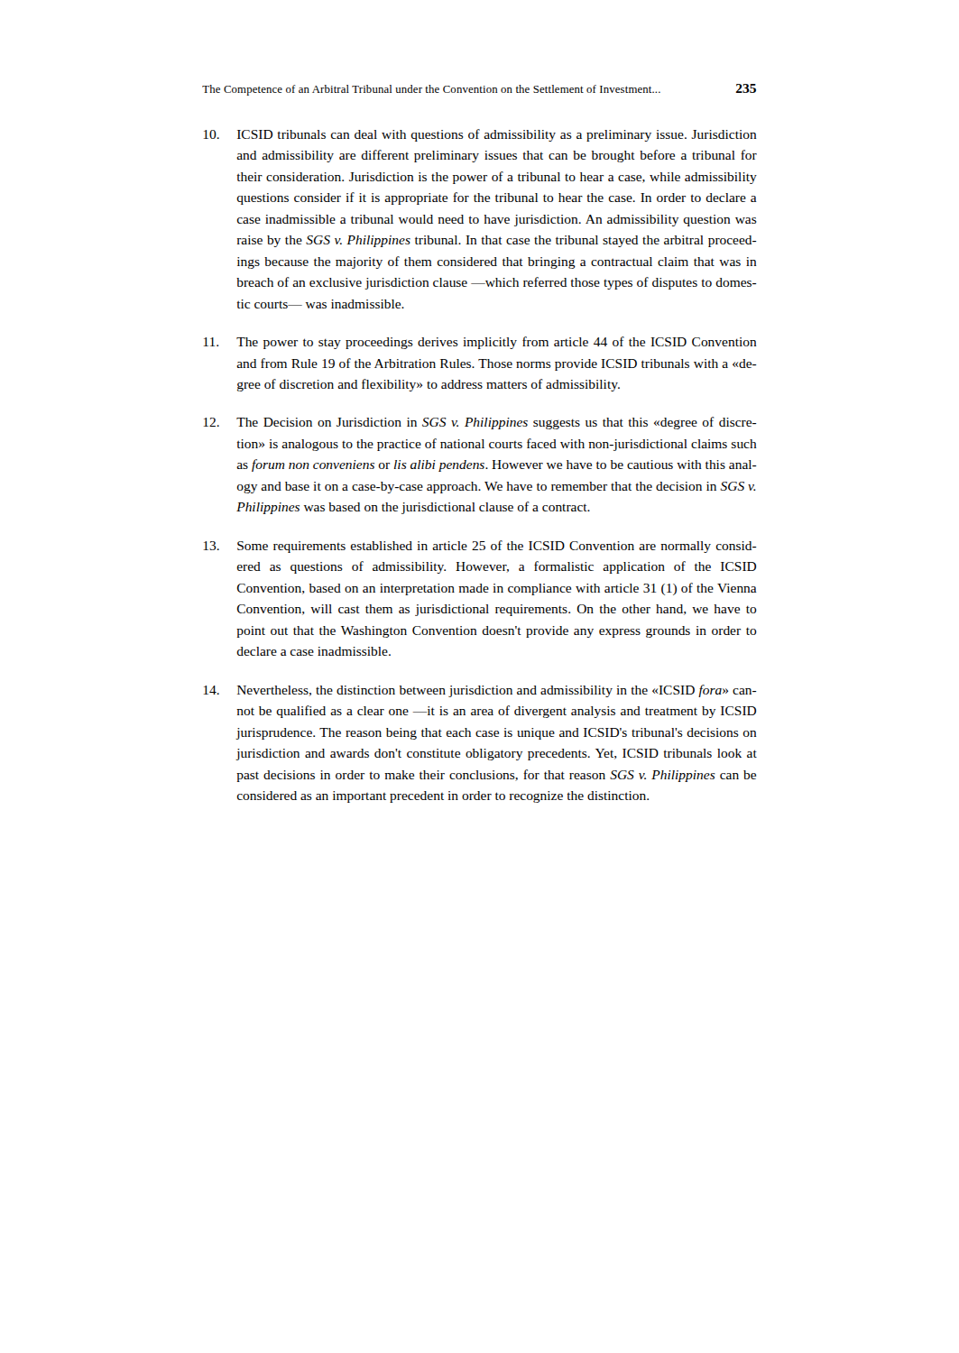The Competence of an Arbitral Tribunal under the Convention on the Settlement of Investment... 235
ICSID tribunals can deal with questions of admissibility as a preliminary issue. Jurisdiction and admissibility are different preliminary issues that can be brought before a tribunal for their consideration. Jurisdiction is the power of a tribunal to hear a case, while admissibility questions consider if it is appropriate for the tribunal to hear the case. In order to declare a case inadmissible a tribunal would need to have jurisdiction. An admissibility question was raise by the SGS v. Philippines tribunal. In that case the tribunal stayed the arbitral proceedings because the majority of them considered that bringing a contractual claim that was in breach of an exclusive jurisdiction clause —which referred those types of disputes to domestic courts— was inadmissible.
The power to stay proceedings derives implicitly from article 44 of the ICSID Convention and from Rule 19 of the Arbitration Rules. Those norms provide ICSID tribunals with a «degree of discretion and flexibility» to address matters of admissibility.
The Decision on Jurisdiction in SGS v. Philippines suggests us that this «degree of discretion» is analogous to the practice of national courts faced with non-jurisdictional claims such as forum non conveniens or lis alibi pendens. However we have to be cautious with this analogy and base it on a case-by-case approach. We have to remember that the decision in SGS v. Philippines was based on the jurisdictional clause of a contract.
Some requirements established in article 25 of the ICSID Convention are normally considered as questions of admissibility. However, a formalistic application of the ICSID Convention, based on an interpretation made in compliance with article 31 (1) of the Vienna Convention, will cast them as jurisdictional requirements. On the other hand, we have to point out that the Washington Convention doesn't provide any express grounds in order to declare a case inadmissible.
Nevertheless, the distinction between jurisdiction and admissibility in the «ICSID fora» cannot be qualified as a clear one —it is an area of divergent analysis and treatment by ICSID jurisprudence. The reason being that each case is unique and ICSID's tribunal's decisions on jurisdiction and awards don't constitute obligatory precedents. Yet, ICSID tribunals look at past decisions in order to make their conclusions, for that reason SGS v. Philippines can be considered as an important precedent in order to recognize the distinction.